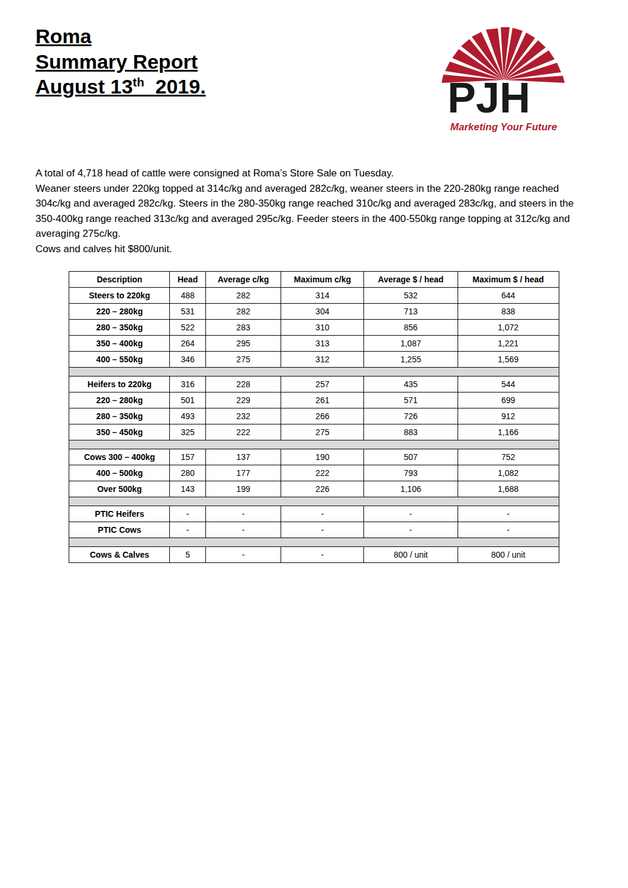Roma
Summary Report
August 13th 2019.
PJH Marketing Your Future
A total of 4,718 head of cattle were consigned at Roma’s Store Sale on Tuesday.
Weaner steers under 220kg topped at 314c/kg and averaged 282c/kg, weaner steers in the 220-280kg range reached 304c/kg and averaged 282c/kg. Steers in the 280-350kg range reached 310c/kg and averaged 283c/kg, and steers in the 350-400kg range reached 313c/kg and averaged 295c/kg. Feeder steers in the 400-550kg range topping at 312c/kg and averaging 275c/kg.
Cows and calves hit $800/unit.
| Description | Head | Average c/kg | Maximum c/kg | Average $ / head | Maximum $ / head |
| --- | --- | --- | --- | --- | --- |
| Steers to 220kg | 488 | 282 | 314 | 532 | 644 |
| 220 – 280kg | 531 | 282 | 304 | 713 | 838 |
| 280 – 350kg | 522 | 283 | 310 | 856 | 1,072 |
| 350 – 400kg | 264 | 295 | 313 | 1,087 | 1,221 |
| 400 – 550kg | 346 | 275 | 312 | 1,255 | 1,569 |
| Heifers to 220kg | 316 | 228 | 257 | 435 | 544 |
| 220 – 280kg | 501 | 229 | 261 | 571 | 699 |
| 280 – 350kg | 493 | 232 | 266 | 726 | 912 |
| 350 – 450kg | 325 | 222 | 275 | 883 | 1,166 |
| Cows 300 – 400kg | 157 | 137 | 190 | 507 | 752 |
| 400 – 500kg | 280 | 177 | 222 | 793 | 1,082 |
| Over 500kg | 143 | 199 | 226 | 1,106 | 1,688 |
| PTIC Heifers | - | - | - | - | - |
| PTIC Cows | - | - | - | - | - |
| Cows & Calves | 5 | - | - | 800 / unit | 800 / unit |